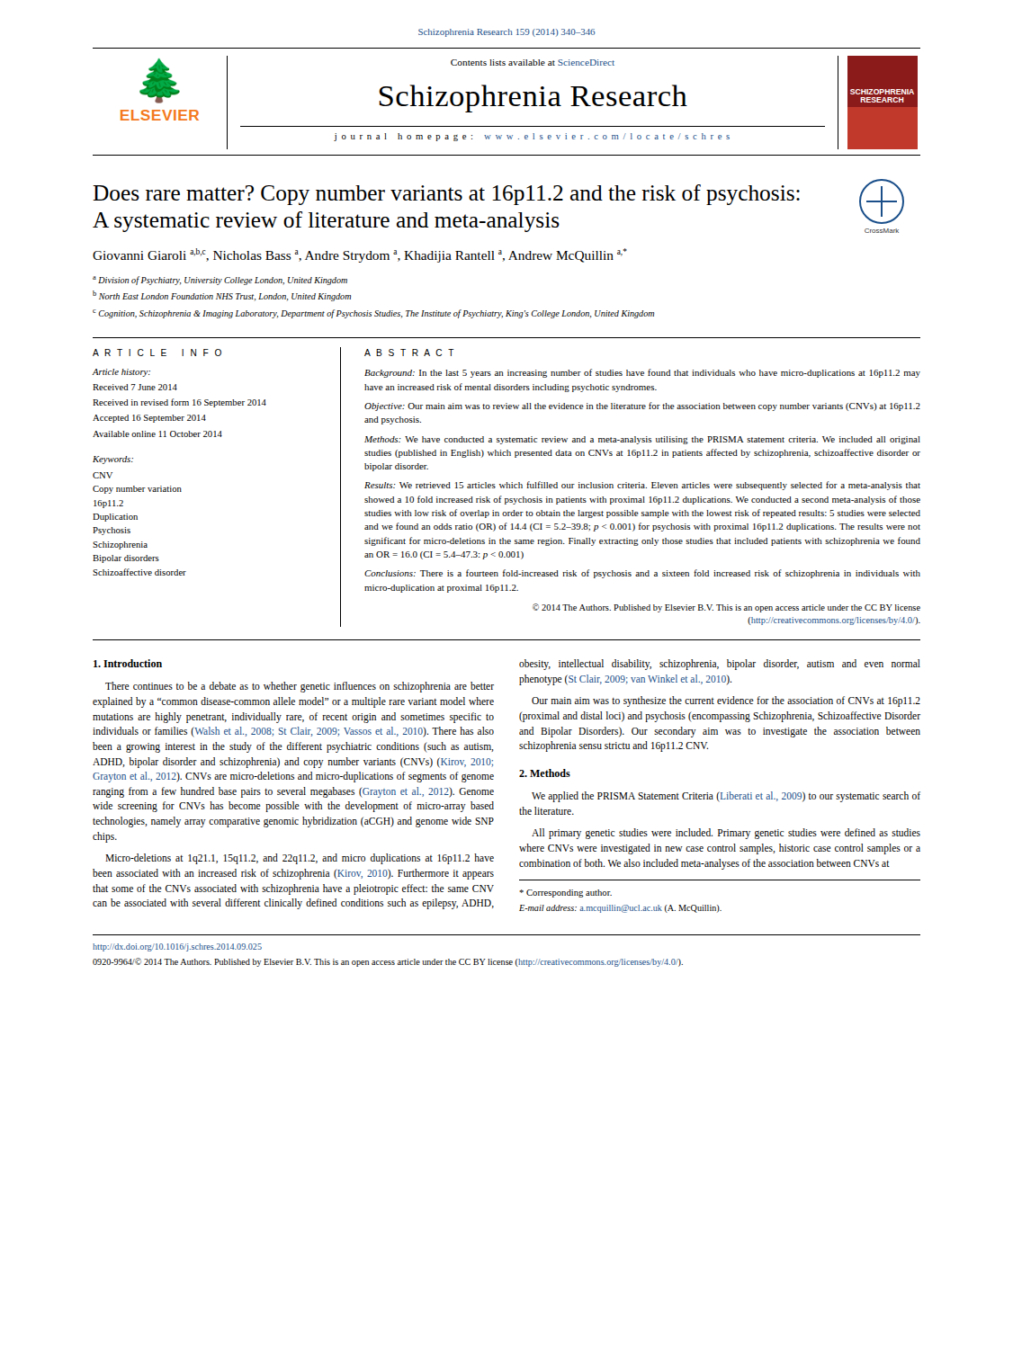Schizophrenia Research 159 (2014) 340–346
🌲
ELSEVIER
Contents lists available at ScienceDirect
Schizophrenia Research
j o u r n a l h o m e p a g e : w w w . e l s e v i e r . c o m / l o c a t e / s c h r e s
SCHIZOPHRENIA
RESEARCH
CrossMark
Does rare matter? Copy number variants at 16p11.2 and the risk of psychosis: A systematic review of literature and meta-analysis
Giovanni Giaroli a,b,c, Nicholas Bass a, Andre Strydom a, Khadijia Rantell a, Andrew McQuillin a,*
a Division of Psychiatry, University College London, United Kingdom
b North East London Foundation NHS Trust, London, United Kingdom
c Cognition, Schizophrenia & Imaging Laboratory, Department of Psychosis Studies, The Institute of Psychiatry, King's College London, United Kingdom
A R T I C L E I N F O
Article history:
Received 7 June 2014
Received in revised form 16 September 2014
Accepted 16 September 2014
Available online 11 October 2014
Keywords:
CNV
Copy number variation
16p11.2
Duplication
Psychosis
Schizophrenia
Bipolar disorders
Schizoaffective disorder
A B S T R A C T
Background: In the last 5 years an increasing number of studies have found that individuals who have micro-duplications at 16p11.2 may have an increased risk of mental disorders including psychotic syndromes.
Objective: Our main aim was to review all the evidence in the literature for the association between copy number variants (CNVs) at 16p11.2 and psychosis.
Methods: We have conducted a systematic review and a meta-analysis utilising the PRISMA statement criteria. We included all original studies (published in English) which presented data on CNVs at 16p11.2 in patients affected by schizophrenia, schizoaffective disorder or bipolar disorder.
Results: We retrieved 15 articles which fulfilled our inclusion criteria. Eleven articles were subsequently selected for a meta-analysis that showed a 10 fold increased risk of psychosis in patients with proximal 16p11.2 duplications. We conducted a second meta-analysis of those studies with low risk of overlap in order to obtain the largest possible sample with the lowest risk of repeated results: 5 studies were selected and we found an odds ratio (OR) of 14.4 (CI = 5.2–39.8; p < 0.001) for psychosis with proximal 16p11.2 duplications. The results were not significant for micro-deletions in the same region. Finally extracting only those studies that included patients with schizophrenia we found an OR = 16.0 (CI = 5.4–47.3: p < 0.001)
Conclusions: There is a fourteen fold-increased risk of psychosis and a sixteen fold increased risk of schizophrenia in individuals with micro-duplication at proximal 16p11.2.
© 2014 The Authors. Published by Elsevier B.V. This is an open access article under the CC BY license
(http://creativecommons.org/licenses/by/4.0/).
1. Introduction
There continues to be a debate as to whether genetic influences on schizophrenia are better explained by a “common disease-common allele model” or a multiple rare variant model where mutations are highly penetrant, individually rare, of recent origin and sometimes specific to individuals or families (Walsh et al., 2008; St Clair, 2009; Vassos et al., 2010). There has also been a growing interest in the study of the different psychiatric conditions (such as autism, ADHD, bipolar disorder and schizophrenia) and copy number variants (CNVs) (Kirov, 2010; Grayton et al., 2012). CNVs are micro-deletions and micro-duplications of segments of genome ranging from a few hundred base pairs to several megabases (Grayton et al., 2012). Genome wide screening for CNVs has become possible with the development of micro-array based technologies, namely array comparative genomic hybridization (aCGH) and genome wide SNP chips.
Micro-deletions at 1q21.1, 15q11.2, and 22q11.2, and micro duplications at 16p11.2 have been associated with an increased risk of schizophrenia (Kirov, 2010). Furthermore it appears that some of the CNVs associated with schizophrenia have a pleiotropic effect: the same CNV can be associated with several different clinically defined conditions such as epilepsy, ADHD, obesity, intellectual disability, schizophrenia, bipolar disorder, autism and even normal phenotype (St Clair, 2009; van Winkel et al., 2010).
Our main aim was to synthesize the current evidence for the association of CNVs at 16p11.2 (proximal and distal loci) and psychosis (encompassing Schizophrenia, Schizoaffective Disorder and Bipolar Disorders). Our secondary aim was to investigate the association between schizophrenia sensu strictu and 16p11.2 CNV.
2. Methods
We applied the PRISMA Statement Criteria (Liberati et al., 2009) to our systematic search of the literature.
All primary genetic studies were included. Primary genetic studies were defined as studies where CNVs were investigated in new case control samples, historic case control samples or a combination of both. We also included meta-analyses of the association between CNVs at
* Corresponding author.
E-mail address: a.mcquillin@ucl.ac.uk (A. McQuillin).
http://dx.doi.org/10.1016/j.schres.2014.09.025
0920-9964/© 2014 The Authors. Published by Elsevier B.V. This is an open access article under the CC BY license (http://creativecommons.org/licenses/by/4.0/).